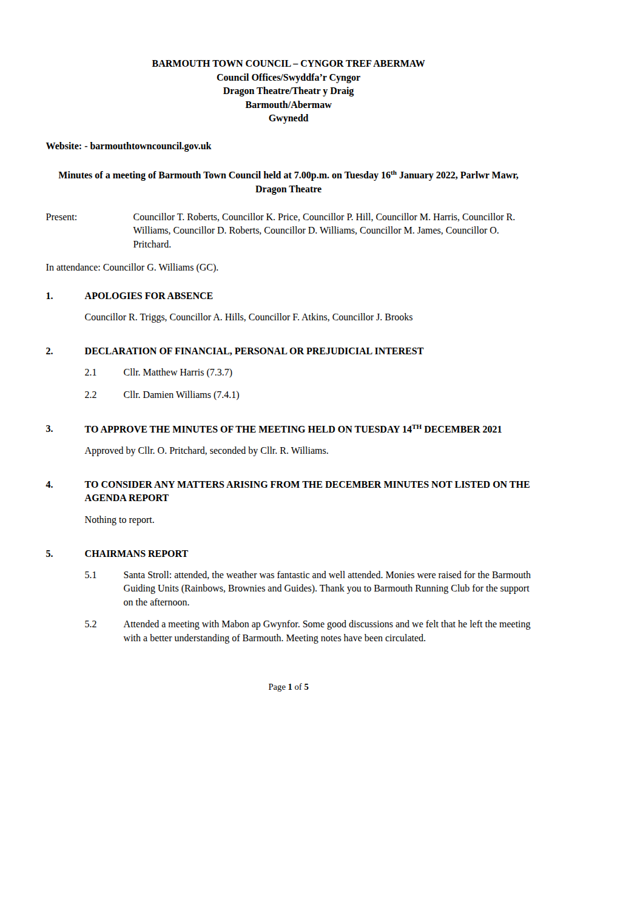BARMOUTH TOWN COUNCIL – CYNGOR TREF ABERMAW
Council Offices/Swyddfa’r Cyngor
Dragon Theatre/Theatr y Draig
Barmouth/Abermaw
Gwynedd
Website: - barmouthtowncouncil.gov.uk
Minutes of a meeting of Barmouth Town Council held at 7.00p.m. on Tuesday 16th January 2022, Parlwr Mawr, Dragon Theatre
Present:
Councillor T. Roberts, Councillor K. Price, Councillor P. Hill, Councillor M. Harris, Councillor R. Williams, Councillor D. Roberts, Councillor D. Williams, Councillor M. James, Councillor O. Pritchard.
In attendance: Councillor G. Williams (GC).
1.
Apologies for Absence
Councillor R. Triggs, Councillor A. Hills, Councillor F. Atkins, Councillor J. Brooks
2.
Declaration of Financial, Personal or Prejudicial Interest
2.1
Cllr. Matthew Harris (7.3.7)
2.2
Cllr. Damien Williams (7.4.1)
3.
To Approve the Minutes of the Meeting Held on Tuesday 14th December 2021
Approved by Cllr. O. Pritchard, seconded by Cllr. R. Williams.
4.
To Consider Any Matters Arising from the December Minutes Not Listed on the Agenda Report
Nothing to report.
5.
Chairmans Report
5.1
Santa Stroll: attended, the weather was fantastic and well attended. Monies were raised for the Barmouth Guiding Units (Rainbows, Brownies and Guides). Thank you to Barmouth Running Club for the support on the afternoon.
5.2
Attended a meeting with Mabon ap Gwynfor. Some good discussions and we felt that he left the meeting with a better understanding of Barmouth. Meeting notes have been circulated.
Page 1 of 5